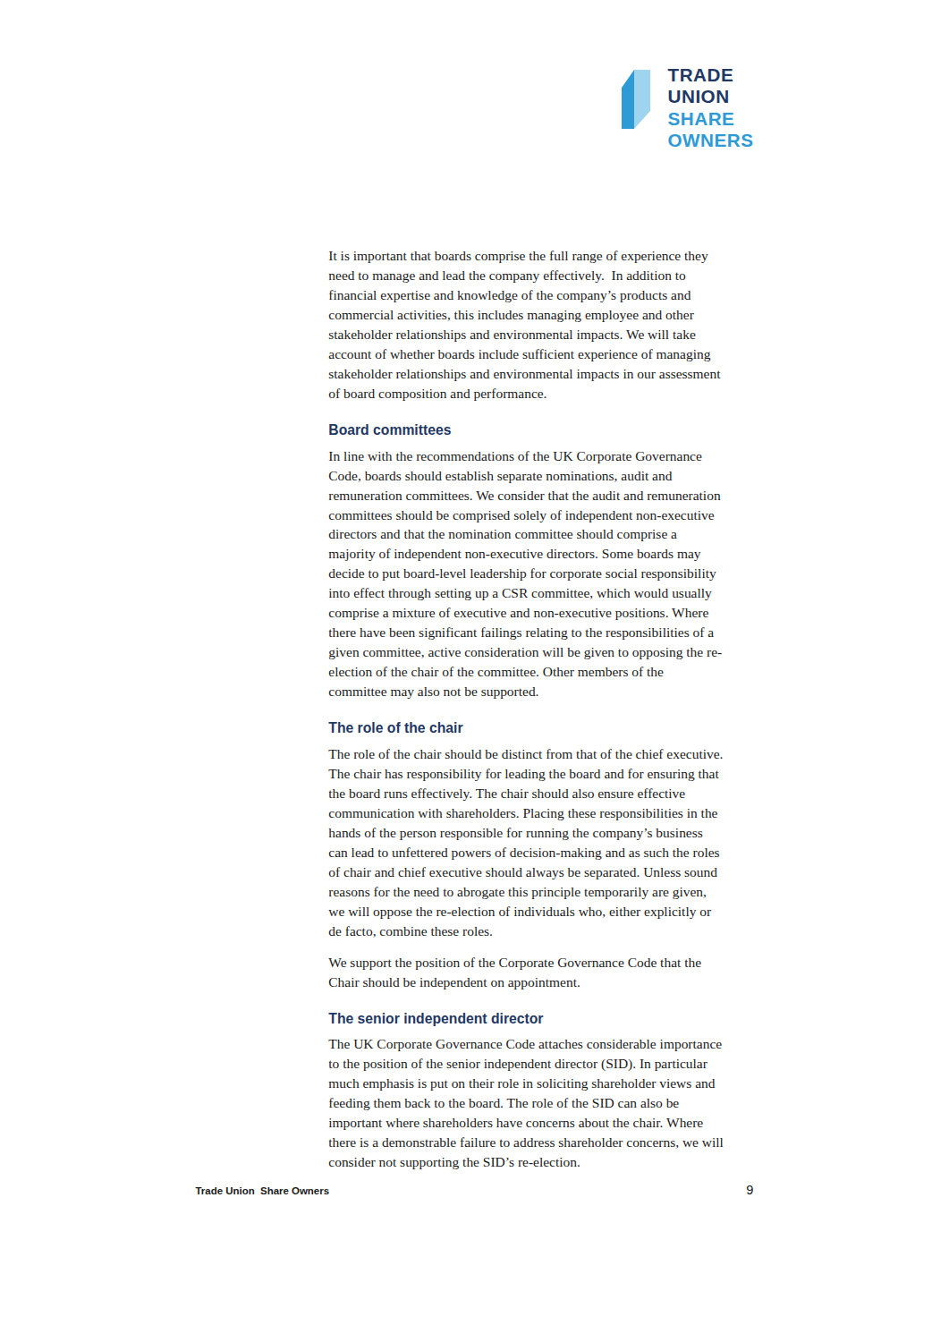TRADE
UNION
SHARE
OWNERS
It is important that boards comprise the full range of experience they need to manage and lead the company effectively. In addition to financial expertise and knowledge of the company’s products and commercial activities, this includes managing employee and other stakeholder relationships and environmental impacts. We will take account of whether boards include sufficient experience of managing stakeholder relationships and environmental impacts in our assessment of board composition and performance.
Board committees
In line with the recommendations of the UK Corporate Governance Code, boards should establish separate nominations, audit and remuneration committees. We consider that the audit and remuneration committees should be comprised solely of independent non-executive directors and that the nomination committee should comprise a majority of independent non-executive directors. Some boards may decide to put board-level leadership for corporate social responsibility into effect through setting up a CSR committee, which would usually comprise a mixture of executive and non-executive positions. Where there have been significant failings relating to the responsibilities of a given committee, active consideration will be given to opposing the re-election of the chair of the committee. Other members of the committee may also not be supported.
The role of the chair
The role of the chair should be distinct from that of the chief executive. The chair has responsibility for leading the board and for ensuring that the board runs effectively. The chair should also ensure effective communication with shareholders. Placing these responsibilities in the hands of the person responsible for running the company’s business can lead to unfettered powers of decision-making and as such the roles of chair and chief executive should always be separated. Unless sound reasons for the need to abrogate this principle temporarily are given, we will oppose the re-election of individuals who, either explicitly or de facto, combine these roles.
We support the position of the Corporate Governance Code that the Chair should be independent on appointment.
The senior independent director
The UK Corporate Governance Code attaches considerable importance to the position of the senior independent director (SID). In particular much emphasis is put on their role in soliciting shareholder views and feeding them back to the board. The role of the SID can also be important where shareholders have concerns about the chair. Where there is a demonstrable failure to address shareholder concerns, we will consider not supporting the SID’s re-election.
Trade Union Share Owners
9